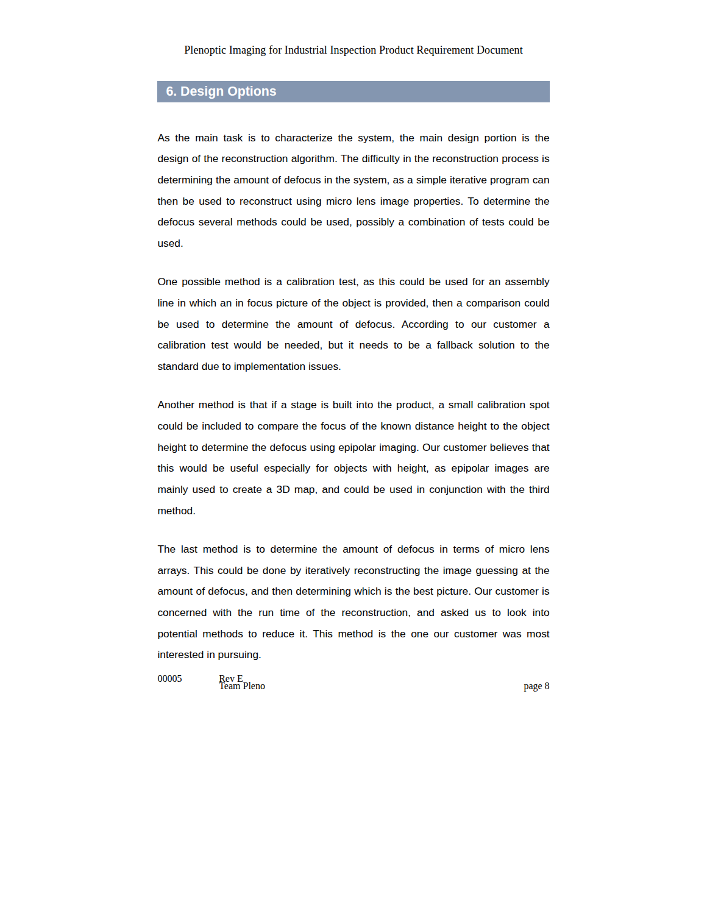Plenoptic Imaging for Industrial Inspection Product Requirement Document
6. Design Options
As the main task is to characterize the system, the main design portion is the design of the reconstruction algorithm. The difficulty in the reconstruction process is determining the amount of defocus in the system, as a simple iterative program can then be used to reconstruct using micro lens image properties. To determine the defocus several methods could be used, possibly a combination of tests could be used.
One possible method is a calibration test, as this could be used for an assembly line in which an in focus picture of the object is provided, then a comparison could be used to determine the amount of defocus. According to our customer a calibration test would be needed, but it needs to be a fallback solution to the standard due to implementation issues.
Another method is that if a stage is built into the product, a small calibration spot could be included to compare the focus of the known distance height to the object height to determine the defocus using epipolar imaging. Our customer believes that this would be useful especially for objects with height, as epipolar images are mainly used to create a 3D map, and could be used in conjunction with the third method.
The last method is to determine the amount of defocus in terms of micro lens arrays. This could be done by iteratively reconstructing the image guessing at the amount of defocus, and then determining which is the best picture. Our customer is concerned with the run time of the reconstruction, and asked us to look into potential methods to reduce it. This method is the one our customer was most interested in pursuing.
00005 Rev E
Team Pleno page 8